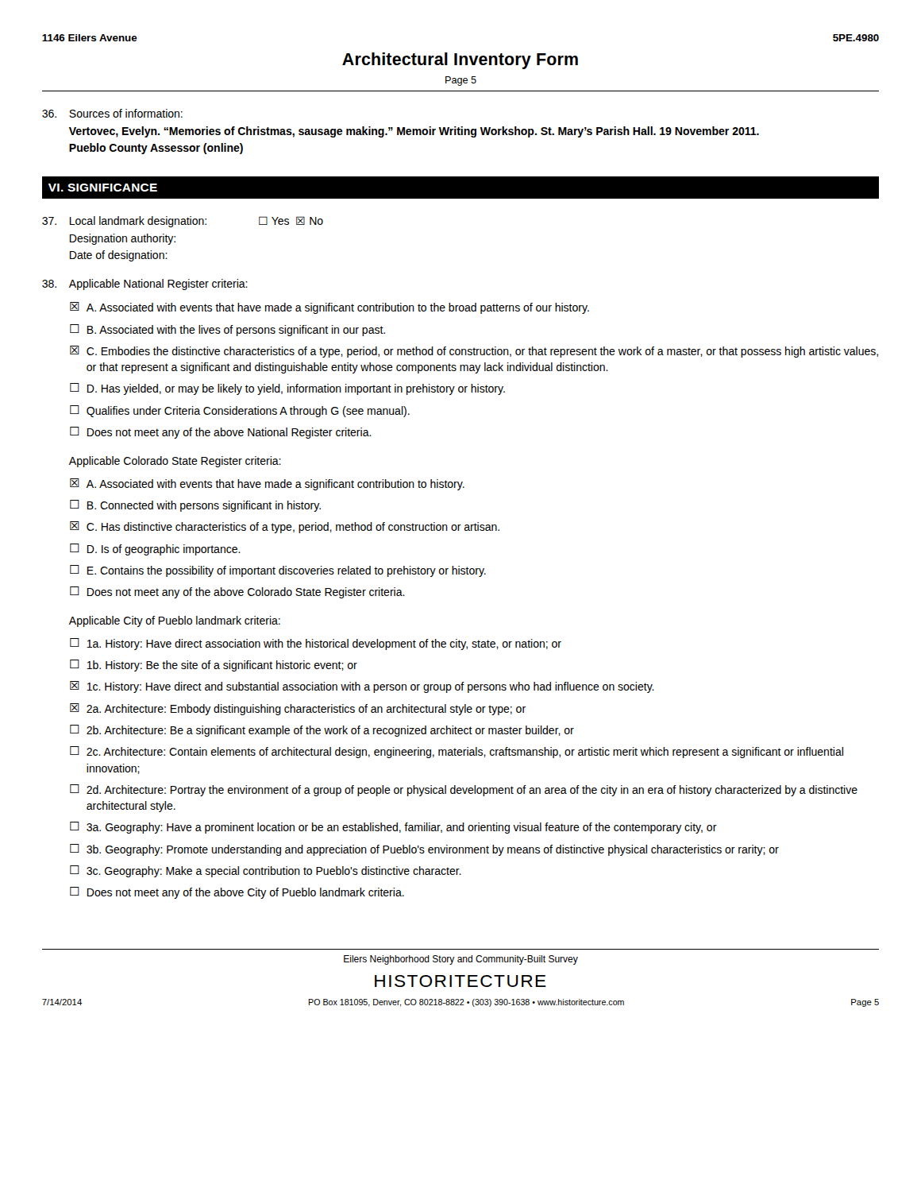1146 Eilers Avenue 5PE.4980
Architectural Inventory Form
Page 5
36.
Sources of information:
Vertovec, Evelyn. “Memories of Christmas, sausage making.” Memoir Writing Workshop. St. Mary’s Parish Hall. 19 November 2011.
Pueblo County Assessor (online)
VI. SIGNIFICANCE
37.
Local landmark designation: ☐ Yes ☒ No
Designation authority:
Date of designation:
38.
Applicable National Register criteria:
☒
A. Associated with events that have made a significant contribution to the broad patterns of our history.
☐
B. Associated with the lives of persons significant in our past.
☒
C. Embodies the distinctive characteristics of a type, period, or method of construction, or that represent the work of a master, or that possess high artistic values, or that represent a significant and distinguishable entity whose components may lack individual distinction.
☐
D. Has yielded, or may be likely to yield, information important in prehistory or history.
☐
Qualifies under Criteria Considerations A through G (see manual).
☐
Does not meet any of the above National Register criteria.
Applicable Colorado State Register criteria:
☒
A. Associated with events that have made a significant contribution to history.
☐
B. Connected with persons significant in history.
☒
C. Has distinctive characteristics of a type, period, method of construction or artisan.
☐
D. Is of geographic importance.
☐
E. Contains the possibility of important discoveries related to prehistory or history.
☐
Does not meet any of the above Colorado State Register criteria.
Applicable City of Pueblo landmark criteria:
☐
1a. History: Have direct association with the historical development of the city, state, or nation; or
☐
1b. History: Be the site of a significant historic event; or
☒
1c. History: Have direct and substantial association with a person or group of persons who had influence on society.
☒
2a. Architecture: Embody distinguishing characteristics of an architectural style or type; or
☐
2b. Architecture: Be a significant example of the work of a recognized architect or master builder, or
☐
2c. Architecture: Contain elements of architectural design, engineering, materials, craftsmanship, or artistic merit which represent a significant or influential innovation;
☐
2d. Architecture: Portray the environment of a group of people or physical development of an area of the city in an era of history characterized by a distinctive architectural style.
☐
3a. Geography: Have a prominent location or be an established, familiar, and orienting visual feature of the contemporary city, or
☐
3b. Geography: Promote understanding and appreciation of Pueblo's environment by means of distinctive physical characteristics or rarity; or
☐
3c. Geography: Make a special contribution to Pueblo's distinctive character.
☐
Does not meet any of the above City of Pueblo landmark criteria.
Eilers Neighborhood Story and Community-Built Survey
HISTORITECTURE
7/14/2014 PO Box 181095, Denver, CO 80218-8822 • (303) 390-1638 • www.historitecture.com Page 5